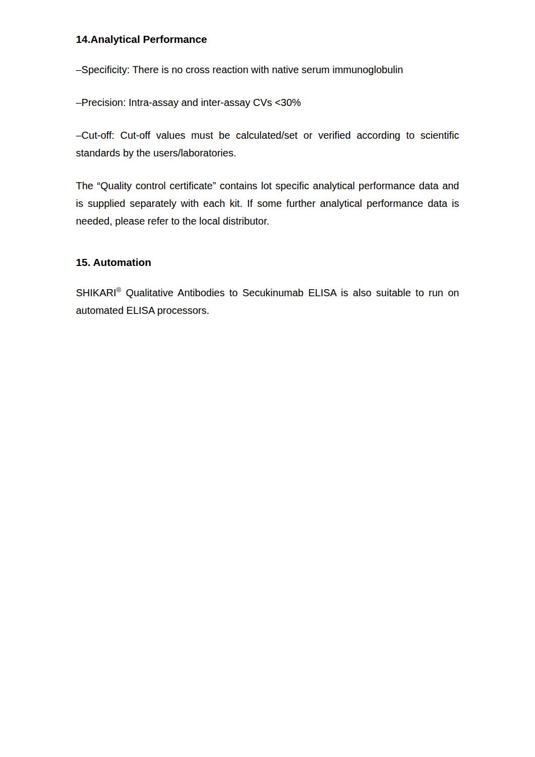14.Analytical Performance
–Specificity: There is no cross reaction with native serum immunoglobulin
–Precision: Intra-assay and inter-assay CVs <30%
–Cut-off: Cut-off values must be calculated/set or verified according to scientific standards by the users/laboratories.
The “Quality control certificate” contains lot specific analytical performance data and is supplied separately with each kit. If some further analytical performance data is needed, please refer to the local distributor.
15. Automation
SHIKARI® Qualitative Antibodies to Secukinumab ELISA is also suitable to run on automated ELISA processors.